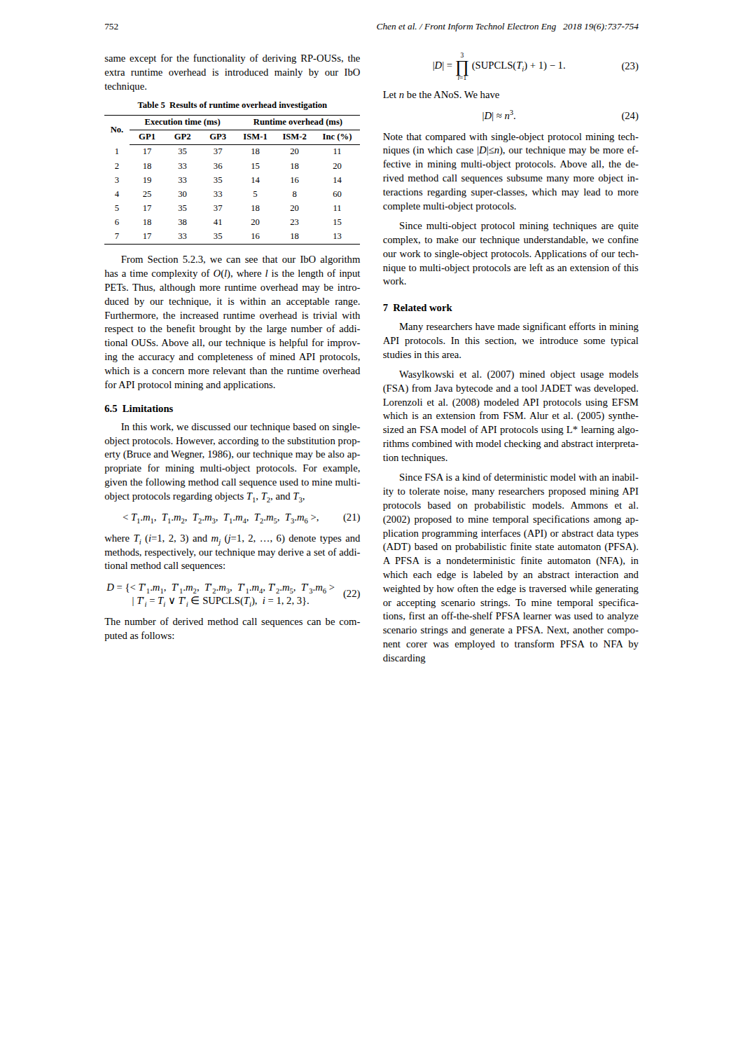752 Chen et al. / Front Inform Technol Electron Eng 2018 19(6):737-754
same except for the functionality of deriving RP-OUSs, the extra runtime overhead is introduced mainly by our IbO technique.
Table 5 Results of runtime overhead investigation
| No. | Execution time (ms) | Runtime overhead (ms) |
| --- | --- | --- |
| GP1 | GP2 | GP3 | ISM-1 | ISM-2 | Inc (%) |
| 1 | 17 | 35 | 37 | 18 | 20 | 11 |
| 2 | 18 | 33 | 36 | 15 | 18 | 20 |
| 3 | 19 | 33 | 35 | 14 | 16 | 14 |
| 4 | 25 | 30 | 33 | 5 | 8 | 60 |
| 5 | 17 | 35 | 37 | 18 | 20 | 11 |
| 6 | 18 | 38 | 41 | 20 | 23 | 15 |
| 7 | 17 | 33 | 35 | 16 | 18 | 13 |
From Section 5.2.3, we can see that our IbO algorithm has a time complexity of O(l), where l is the length of input PETs. Thus, although more runtime overhead may be introduced by our technique, it is within an acceptable range. Furthermore, the increased runtime overhead is trivial with respect to the benefit brought by the large number of additional OUSs. Above all, our technique is helpful for improving the accuracy and completeness of mined API protocols, which is a concern more relevant than the runtime overhead for API protocol mining and applications.
6.5 Limitations
In this work, we discussed our technique based on single-object protocols. However, according to the substitution property (Bruce and Wegner, 1986), our technique may be also appropriate for mining multi-object protocols. For example, given the following method call sequence used to mine multi-object protocols regarding objects T1, T2, and T3,
< T1.m1, T1.m2, T2.m3, T1.m4, T2.m5, T3.m6 >, (21)
where Ti (i=1, 2, 3) and mj (j=1, 2, …, 6) denote types and methods, respectively, our technique may derive a set of additional method call sequences:
D = {< T′1.m1, T′1.m2, T′2.m3, T′1.m4, T′2.m5, T′3.m6 >
| T′i = Ti ∨ T′i ∈ SUPCLS(Ti), i = 1, 2, 3}. (22)
The number of derived method call sequences can be computed as follows:
|D| = 3∏i=1 (SUPCLS(Ti) + 1) − 1. (23)
Let n be the ANoS. We have
|D| ≈ n3. (24)
Note that compared with single-object protocol mining techniques (in which case |D|≤n), our technique may be more effective in mining multi-object protocols. Above all, the derived method call sequences subsume many more object interactions regarding super-classes, which may lead to more complete multi-object protocols.
Since multi-object protocol mining techniques are quite complex, to make our technique understandable, we confine our work to single-object protocols. Applications of our technique to multi-object protocols are left as an extension of this work.
7 Related work
Many researchers have made significant efforts in mining API protocols. In this section, we introduce some typical studies in this area.
Wasylkowski et al. (2007) mined object usage models (FSA) from Java bytecode and a tool JADET was developed. Lorenzoli et al. (2008) modeled API protocols using EFSM which is an extension from FSM. Alur et al. (2005) synthesized an FSA model of API protocols using L* learning algorithms combined with model checking and abstract interpretation techniques.
Since FSA is a kind of deterministic model with an inability to tolerate noise, many researchers proposed mining API protocols based on probabilistic models. Ammons et al. (2002) proposed to mine temporal specifications among application programming interfaces (API) or abstract data types (ADT) based on probabilistic finite state automaton (PFSA). A PFSA is a nondeterministic finite automaton (NFA), in which each edge is labeled by an abstract interaction and weighted by how often the edge is traversed while generating or accepting scenario strings. To mine temporal specifications, first an off-the-shelf PFSA learner was used to analyze scenario strings and generate a PFSA. Next, another component corer was employed to transform PFSA to NFA by discarding